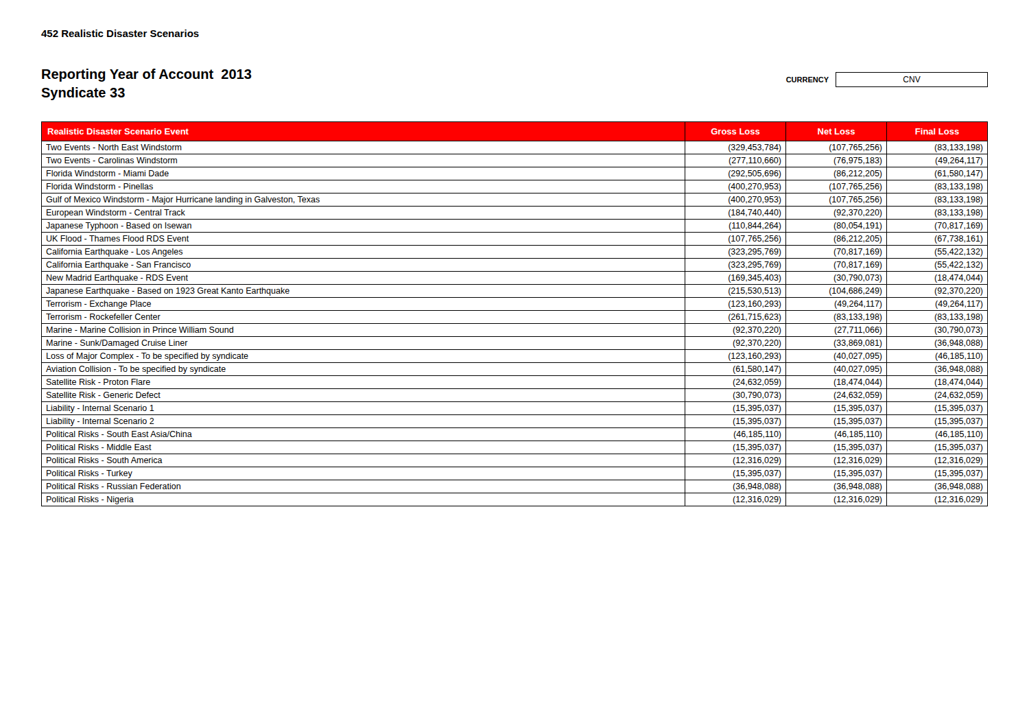452 Realistic Disaster Scenarios
Reporting Year of Account 2013
Syndicate 33
CURRENCY CNV
| Realistic Disaster Scenario Event | Gross Loss | Net Loss | Final Loss |
| --- | --- | --- | --- |
| Two Events - North East Windstorm | (329,453,784) | (107,765,256) | (83,133,198) |
| Two Events - Carolinas Windstorm | (277,110,660) | (76,975,183) | (49,264,117) |
| Florida Windstorm - Miami Dade | (292,505,696) | (86,212,205) | (61,580,147) |
| Florida Windstorm - Pinellas | (400,270,953) | (107,765,256) | (83,133,198) |
| Gulf of Mexico Windstorm - Major Hurricane landing in Galveston, Texas | (400,270,953) | (107,765,256) | (83,133,198) |
| European Windstorm - Central Track | (184,740,440) | (92,370,220) | (83,133,198) |
| Japanese Typhoon - Based on Isewan | (110,844,264) | (80,054,191) | (70,817,169) |
| UK Flood - Thames Flood RDS Event | (107,765,256) | (86,212,205) | (67,738,161) |
| California Earthquake - Los Angeles | (323,295,769) | (70,817,169) | (55,422,132) |
| California Earthquake - San Francisco | (323,295,769) | (70,817,169) | (55,422,132) |
| New Madrid Earthquake - RDS Event | (169,345,403) | (30,790,073) | (18,474,044) |
| Japanese Earthquake - Based on 1923 Great Kanto Earthquake | (215,530,513) | (104,686,249) | (92,370,220) |
| Terrorism - Exchange Place | (123,160,293) | (49,264,117) | (49,264,117) |
| Terrorism - Rockefeller Center | (261,715,623) | (83,133,198) | (83,133,198) |
| Marine - Marine Collision in Prince William Sound | (92,370,220) | (27,711,066) | (30,790,073) |
| Marine - Sunk/Damaged Cruise Liner | (92,370,220) | (33,869,081) | (36,948,088) |
| Loss of Major Complex - To be specified by syndicate | (123,160,293) | (40,027,095) | (46,185,110) |
| Aviation Collision - To be specified by syndicate | (61,580,147) | (40,027,095) | (36,948,088) |
| Satellite Risk - Proton Flare | (24,632,059) | (18,474,044) | (18,474,044) |
| Satellite Risk - Generic Defect | (30,790,073) | (24,632,059) | (24,632,059) |
| Liability - Internal Scenario 1 | (15,395,037) | (15,395,037) | (15,395,037) |
| Liability - Internal Scenario 2 | (15,395,037) | (15,395,037) | (15,395,037) |
| Political Risks - South East Asia/China | (46,185,110) | (46,185,110) | (46,185,110) |
| Political Risks - Middle East | (15,395,037) | (15,395,037) | (15,395,037) |
| Political Risks - South America | (12,316,029) | (12,316,029) | (12,316,029) |
| Political Risks - Turkey | (15,395,037) | (15,395,037) | (15,395,037) |
| Political Risks - Russian Federation | (36,948,088) | (36,948,088) | (36,948,088) |
| Political Risks - Nigeria | (12,316,029) | (12,316,029) | (12,316,029) |